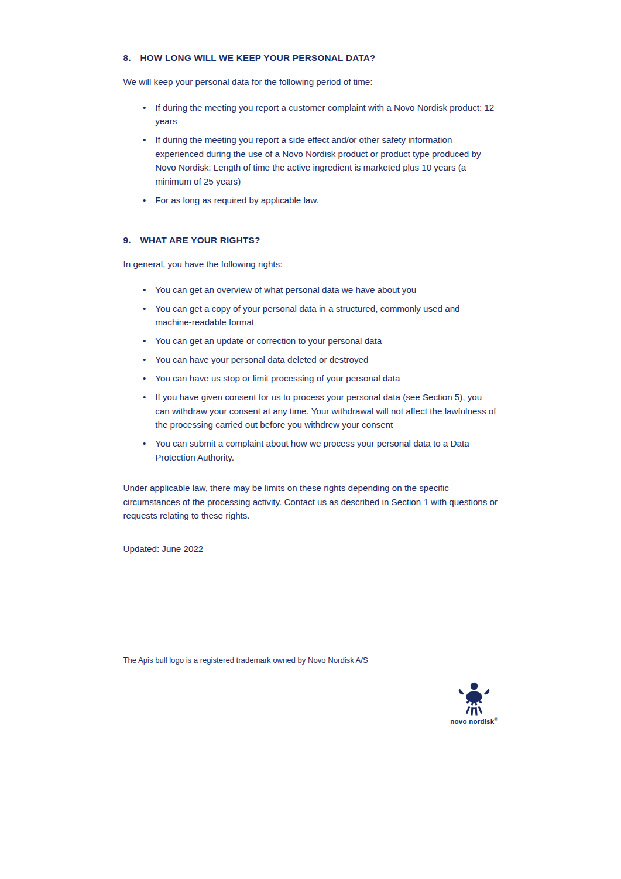8. HOW LONG WILL WE KEEP YOUR PERSONAL DATA?
We will keep your personal data for the following period of time:
If during the meeting you report a customer complaint with a Novo Nordisk product: 12 years
If during the meeting you report a side effect and/or other safety information experienced during the use of a Novo Nordisk product or product type produced by Novo Nordisk: Length of time the active ingredient is marketed plus 10 years (a minimum of 25 years)
For as long as required by applicable law.
9. WHAT ARE YOUR RIGHTS?
In general, you have the following rights:
You can get an overview of what personal data we have about you
You can get a copy of your personal data in a structured, commonly used and machine-readable format
You can get an update or correction to your personal data
You can have your personal data deleted or destroyed
You can have us stop or limit processing of your personal data
If you have given consent for us to process your personal data (see Section 5), you can withdraw your consent at any time. Your withdrawal will not affect the lawfulness of the processing carried out before you withdrew your consent
You can submit a complaint about how we process your personal data to a Data Protection Authority.
Under applicable law, there may be limits on these rights depending on the specific circumstances of the processing activity. Contact us as described in Section 1 with questions or requests relating to these rights.
Updated: June 2022
The Apis bull logo is a registered trademark owned by Novo Nordisk A/S
novo nordisk®